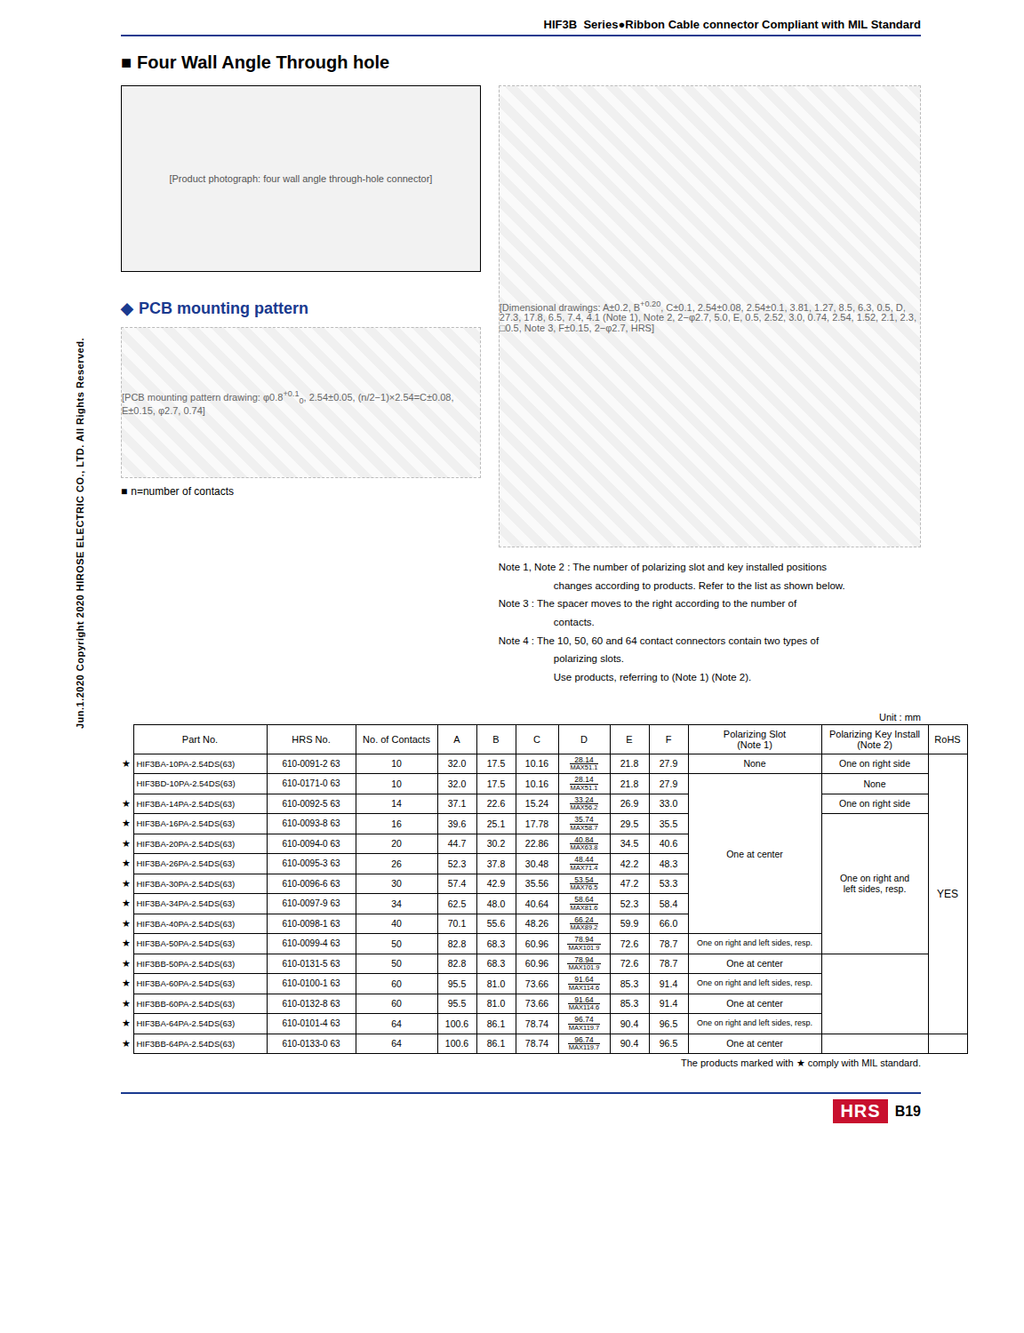HIF3B Series●Ribbon Cable connector Compliant with MIL Standard
Jun.1.2020 Copyright 2020 HIROSE ELECTRIC CO., LTD. All Rights Reserved.
Four Wall Angle Through hole
[Product photograph: four wall angle through-hole connector]
PCB mounting pattern
[PCB mounting pattern drawing: φ0.8+0.10, 2.54±0.05, (n/2−1)×2.54=C±0.08, E±0.15, φ2.7, 0.74]
n=number of contacts
[Dimensional drawings: A±0.2, B+0.20, C±0.1, 2.54±0.08, 2.54±0.1, 3.81, 1.27, 8.5, 6.3, 0.5, D, 27.3, 17.8, 6.5, 7.4, 4.1 (Note 1), Note 2, 2−φ2.7, 5.0, E, 0.5, 2.52, 3.0, 0.74, 2.54, 1.52, 2.1, 2.3, □0.5, Note 3, F±0.15, 2−φ2.7, HRS]
Note 1, Note 2 : The number of polarizing slot and key installed positions
changes according to products. Refer to the list as shown below.
Note 3 : The spacer moves to the right according to the number of
contacts.
Note 4 : The 10, 50, 60 and 64 contact connectors contain two types of
polarizing slots.
Use products, referring to (Note 1) (Note 2).
Unit : mm
| | Part No. | HRS No. | No. of Contacts | A | B | C | D | E | F | Polarizing Slot (Note 1) | Polarizing Key Install (Note 2) | RoHS |
| --- | --- | --- | --- | --- | --- | --- | --- | --- | --- | --- | --- | --- |
| ★ | HIF3BA-10PA-2.54DS(63) | 610-0091-2 63 | 10 | 32.0 | 17.5 | 10.16 | 28.14 MAX51.1 | 21.8 | 27.9 | None | One on right side | YES |
| | HIF3BD-10PA-2.54DS(63) | 610-0171-0 63 | 10 | 32.0 | 17.5 | 10.16 | 28.14 MAX51.1 | 21.8 | 27.9 | One at center | None |
| ★ | HIF3BA-14PA-2.54DS(63) | 610-0092-5 63 | 14 | 37.1 | 22.6 | 15.24 | 33.24 MAX56.2 | 26.9 | 33.0 | One on right side |
| ★ | HIF3BA-16PA-2.54DS(63) | 610-0093-8 63 | 16 | 39.6 | 25.1 | 17.78 | 35.74 MAX58.7 | 29.5 | 35.5 | One on right and left sides, resp. |
| ★ | HIF3BA-20PA-2.54DS(63) | 610-0094-0 63 | 20 | 44.7 | 30.2 | 22.86 | 40.84 MAX63.8 | 34.5 | 40.6 |
| ★ | HIF3BA-26PA-2.54DS(63) | 610-0095-3 63 | 26 | 52.3 | 37.8 | 30.48 | 48.44 MAX71.4 | 42.2 | 48.3 |
| ★ | HIF3BA-30PA-2.54DS(63) | 610-0096-6 63 | 30 | 57.4 | 42.9 | 35.56 | 53.54 MAX76.5 | 47.2 | 53.3 |
| ★ | HIF3BA-34PA-2.54DS(63) | 610-0097-9 63 | 34 | 62.5 | 48.0 | 40.64 | 58.64 MAX81.6 | 52.3 | 58.4 |
| ★ | HIF3BA-40PA-2.54DS(63) | 610-0098-1 63 | 40 | 70.1 | 55.6 | 48.26 | 66.24 MAX89.2 | 59.9 | 66.0 |
| ★ | HIF3BA-50PA-2.54DS(63) | 610-0099-4 63 | 50 | 82.8 | 68.3 | 60.96 | 78.94 MAX101.9 | 72.6 | 78.7 | One on right and left sides, resp. |
| ★ | HIF3BB-50PA-2.54DS(63) | 610-0131-5 63 | 50 | 82.8 | 68.3 | 60.96 | 78.94 MAX101.9 | 72.6 | 78.7 | One at center |
| ★ | HIF3BA-60PA-2.54DS(63) | 610-0100-1 63 | 60 | 95.5 | 81.0 | 73.66 | 91.64 MAX114.6 | 85.3 | 91.4 | One on right and left sides, resp. |
| ★ | HIF3BB-60PA-2.54DS(63) | 610-0132-8 63 | 60 | 95.5 | 81.0 | 73.66 | 91.64 MAX114.6 | 85.3 | 91.4 | One at center |
| ★ | HIF3BA-64PA-2.54DS(63) | 610-0101-4 63 | 64 | 100.6 | 86.1 | 78.74 | 96.74 MAX119.7 | 90.4 | 96.5 | One on right and left sides, resp. |
| ★ | HIF3BB-64PA-2.54DS(63) | 610-0133-0 63 | 64 | 100.6 | 86.1 | 78.74 | 96.74 MAX119.7 | 90.4 | 96.5 | One at center | | |
The products marked with ★ comply with MIL standard.
HRS B19